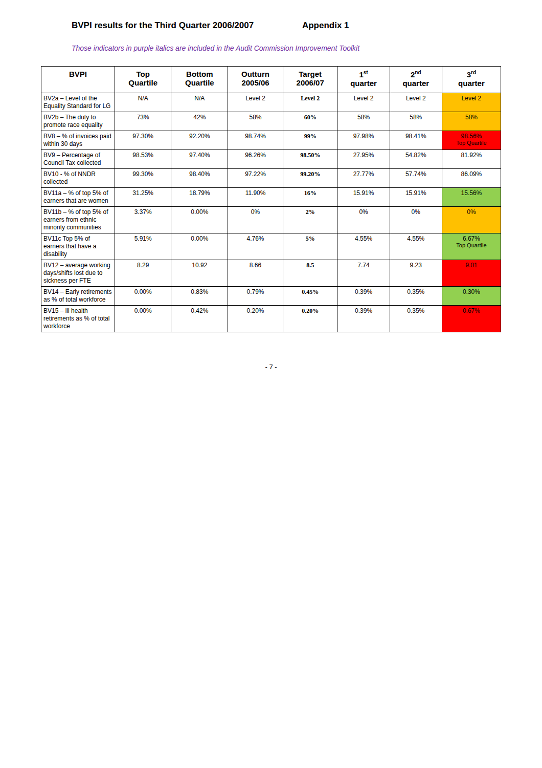BVPI results for the Third Quarter 2006/2007 Appendix 1
Those indicators in purple italics are included in the Audit Commission Improvement Toolkit
| BVPI | Top Quartile | Bottom Quartile | Outturn 2005/06 | Target 2006/07 | 1 st quarter | 2 nd quarter | 3 rd quarter |
| --- | --- | --- | --- | --- | --- | --- | --- |
| BV2a – Level of the Equality Standard for LG | N/A | N/A | Level 2 | Level 2 | Level 2 | Level 2 | Level 2 |
| BV2b – The duty to promote race equality | 73% | 42% | 58% | 60% | 58% | 58% | 58% |
| BV8 – % of invoices paid within 30 days | 97.30% | 92.20% | 98.74% | 99% | 97.98% | 98.41% | 98.56% Top Quartile |
| BV9 – Percentage of Council Tax collected | 98.53% | 97.40% | 96.26% | 98.50% | 27.95% | 54.82% | 81.92% |
| BV10 - % of NNDR collected | 99.30% | 98.40% | 97.22% | 99.20% | 27.77% | 57.74% | 86.09% |
| BV11a – % of top 5% of earners that are women | 31.25% | 18.79% | 11.90% | 16% | 15.91% | 15.91% | 15.56% |
| BV11b – % of top 5% of earners from ethnic minority communities | 3.37% | 0.00% | 0% | 2% | 0% | 0% | 0% |
| BV11c Top 5% of earners that have a disability | 5.91% | 0.00% | 4.76% | 5% | 4.55% | 4.55% | 6.67% Top Quartile |
| BV12 – average working days/shifts lost due to sickness per FTE | 8.29 | 10.92 | 8.66 | 8.5 | 7.74 | 9.23 | 9.01 |
| BV14 – Early retirements as % of total workforce | 0.00% | 0.83% | 0.79% | 0.45% | 0.39% | 0.35% | 0.30% |
| BV15 – ill health retirements as % of total workforce | 0.00% | 0.42% | 0.20% | 0.20% | 0.39% | 0.35% | 0.67% |
- 7 -